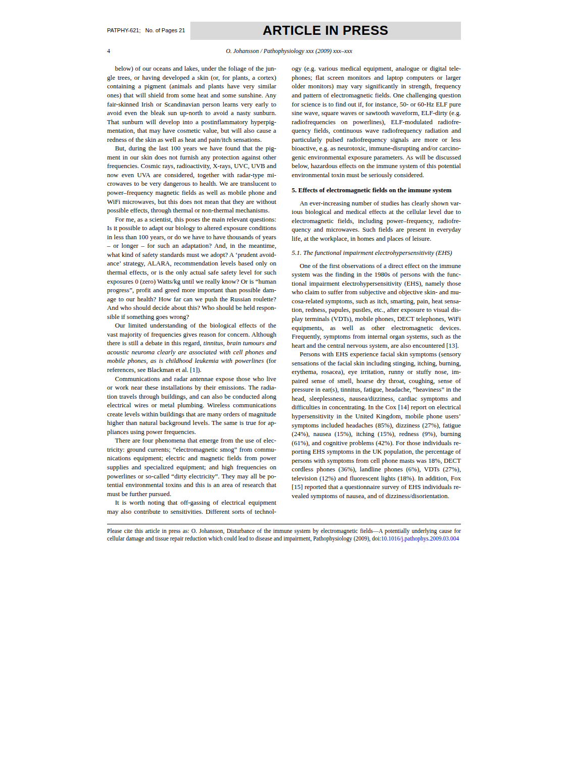PATPHY-621; No. of Pages 21
ARTICLE IN PRESS
4
O. Johansson / Pathophysiology xxx (2009) xxx–xxx
below) of our oceans and lakes, under the foliage of the jungle trees, or having developed a skin (or, for plants, a cortex) containing a pigment (animals and plants have very similar ones) that will shield from some heat and some sunshine. Any fair-skinned Irish or Scandinavian person learns very early to avoid even the bleak sun up-north to avoid a nasty sunburn. That sunburn will develop into a postinflammatory hyperpigmentation, that may have cosmetic value, but will also cause a redness of the skin as well as heat and pain/itch sensations.
But, during the last 100 years we have found that the pigment in our skin does not furnish any protection against other frequencies. Cosmic rays, radioactivity, X-rays, UVC, UVB and now even UVA are considered, together with radar-type microwaves to be very dangerous to health. We are translucent to power–frequency magnetic fields as well as mobile phone and WiFi microwaves, but this does not mean that they are without possible effects, through thermal or non-thermal mechanisms.
For me, as a scientist, this poses the main relevant questions: Is it possible to adapt our biology to altered exposure conditions in less than 100 years, or do we have to have thousands of years – or longer – for such an adaptation? And, in the meantime, what kind of safety standards must we adopt? A ‘prudent avoidance’ strategy, ALARA, recommendation levels based only on thermal effects, or is the only actual safe safety level for such exposures 0 (zero) Watts/kg until we really know? Or is “human progress”, profit and greed more important than possible damage to our health? How far can we push the Russian roulette? And who should decide about this? Who should be held responsible if something goes wrong?
Our limited understanding of the biological effects of the vast majority of frequencies gives reason for concern. Although there is still a debate in this regard, tinnitus, brain tumours and acoustic neuroma clearly are associated with cell phones and mobile phones, as is childhood leukemia with powerlines (for references, see Blackman et al. [1]).
Communications and radar antennae expose those who live or work near these installations by their emissions. The radiation travels through buildings, and can also be conducted along electrical wires or metal plumbing. Wireless communications create levels within buildings that are many orders of magnitude higher than natural background levels. The same is true for appliances using power frequencies.
There are four phenomena that emerge from the use of electricity: ground currents; “electromagnetic smog” from communications equipment; electric and magnetic fields from power supplies and specialized equipment; and high frequencies on powerlines or so-called “dirty electricity”. They may all be potential environmental toxins and this is an area of research that must be further pursued.
It is worth noting that off-gassing of electrical equipment may also contribute to sensitivities. Different sorts of technology (e.g. various medical equipment, analogue or digital telephones; flat screen monitors and laptop computers or larger older monitors) may vary significantly in strength, frequency and pattern of electromagnetic fields. One challenging question for science is to find out if, for instance, 50- or 60-Hz ELF pure sine wave, square waves or sawtooth waveform, ELF-dirty (e.g. radiofrequencies on powerlines), ELF-modulated radiofrequency fields, continuous wave radiofrequency radiation and particularly pulsed radiofrequency signals are more or less bioactive, e.g. as neurotoxic, immune-disrupting and/or carcinogenic environmental exposure parameters. As will be discussed below, hazardous effects on the immune system of this potential environmental toxin must be seriously considered.
5. Effects of electromagnetic fields on the immune system
An ever-increasing number of studies has clearly shown various biological and medical effects at the cellular level due to electromagnetic fields, including power–frequency, radiofrequency and microwaves. Such fields are present in everyday life, at the workplace, in homes and places of leisure.
5.1. The functional impairment electrohypersensitivity (EHS)
One of the first observations of a direct effect on the immune system was the finding in the 1980s of persons with the functional impairment electrohypersensitivity (EHS), namely those who claim to suffer from subjective and objective skin- and mucosa-related symptoms, such as itch, smarting, pain, heat sensation, redness, papules, pustles, etc., after exposure to visual display terminals (VDTs), mobile phones, DECT telephones, WiFi equipments, as well as other electromagnetic devices. Frequently, symptoms from internal organ systems, such as the heart and the central nervous system, are also encountered [13].
Persons with EHS experience facial skin symptoms (sensory sensations of the facial skin including stinging, itching, burning, erythema, rosacea), eye irritation, runny or stuffy nose, impaired sense of smell, hoarse dry throat, coughing, sense of pressure in ear(s), tinnitus, fatigue, headache, “heaviness” in the head, sleeplessness, nausea/dizziness, cardiac symptoms and difficulties in concentrating. In the Cox [14] report on electrical hypersensitivity in the United Kingdom, mobile phone users’ symptoms included headaches (85%), dizziness (27%), fatigue (24%), nausea (15%), itching (15%), redness (9%), burning (61%), and cognitive problems (42%). For those individuals reporting EHS symptoms in the UK population, the percentage of persons with symptoms from cell phone masts was 18%, DECT cordless phones (36%), landline phones (6%), VDTs (27%), television (12%) and fluorescent lights (18%). In addition, Fox [15] reported that a questionnaire survey of EHS individuals revealed symptoms of nausea, and of dizziness/disorientation.
Please cite this article in press as: O. Johansson, Disturbance of the immune system by electromagnetic fields—A potentially underlying cause for cellular damage and tissue repair reduction which could lead to disease and impairment, Pathophysiology (2009), doi:10.1016/j.pathophys.2009.03.004